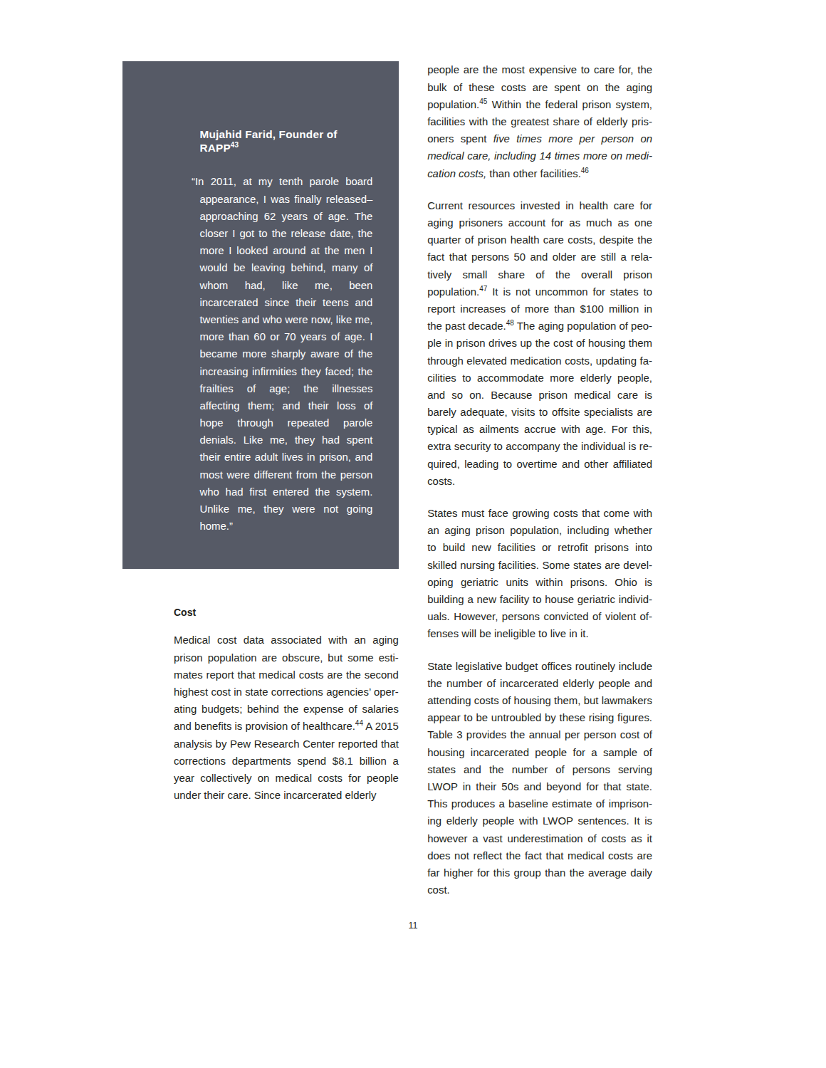Mujahid Farid, Founder of RAPP43
“In 2011, at my tenth parole board appearance, I was finally released–approaching 62 years of age. The closer I got to the release date, the more I looked around at the men I would be leaving behind, many of whom had, like me, been incarcerated since their teens and twenties and who were now, like me, more than 60 or 70 years of age. I became more sharply aware of the increasing infirmities they faced; the frailties of age; the illnesses affecting them; and their loss of hope through repeated parole denials. Like me, they had spent their entire adult lives in prison, and most were different from the person who had first entered the system. Unlike me, they were not going home.”
Cost
Medical cost data associated with an aging prison population are obscure, but some estimates report that medical costs are the second highest cost in state corrections agencies’ operating budgets; behind the expense of salaries and benefits is provision of healthcare.44 A 2015 analysis by Pew Research Center reported that corrections departments spend $8.1 billion a year collectively on medical costs for people under their care. Since incarcerated elderly
people are the most expensive to care for, the bulk of these costs are spent on the aging population.45 Within the federal prison system, facilities with the greatest share of elderly prisoners spent five times more per person on medical care, including 14 times more on medication costs, than other facilities.46
Current resources invested in health care for aging prisoners account for as much as one quarter of prison health care costs, despite the fact that persons 50 and older are still a relatively small share of the overall prison population.47 It is not uncommon for states to report increases of more than $100 million in the past decade.48 The aging population of people in prison drives up the cost of housing them through elevated medication costs, updating facilities to accommodate more elderly people, and so on. Because prison medical care is barely adequate, visits to offsite specialists are typical as ailments accrue with age. For this, extra security to accompany the individual is required, leading to overtime and other affiliated costs.
States must face growing costs that come with an aging prison population, including whether to build new facilities or retrofit prisons into skilled nursing facilities. Some states are developing geriatric units within prisons. Ohio is building a new facility to house geriatric individuals. However, persons convicted of violent offenses will be ineligible to live in it.
State legislative budget offices routinely include the number of incarcerated elderly people and attending costs of housing them, but lawmakers appear to be untroubled by these rising figures. Table 3 provides the annual per person cost of housing incarcerated people for a sample of states and the number of persons serving LWOP in their 50s and beyond for that state. This produces a baseline estimate of imprisoning elderly people with LWOP sentences. It is however a vast underestimation of costs as it does not reflect the fact that medical costs are far higher for this group than the average daily cost.
11